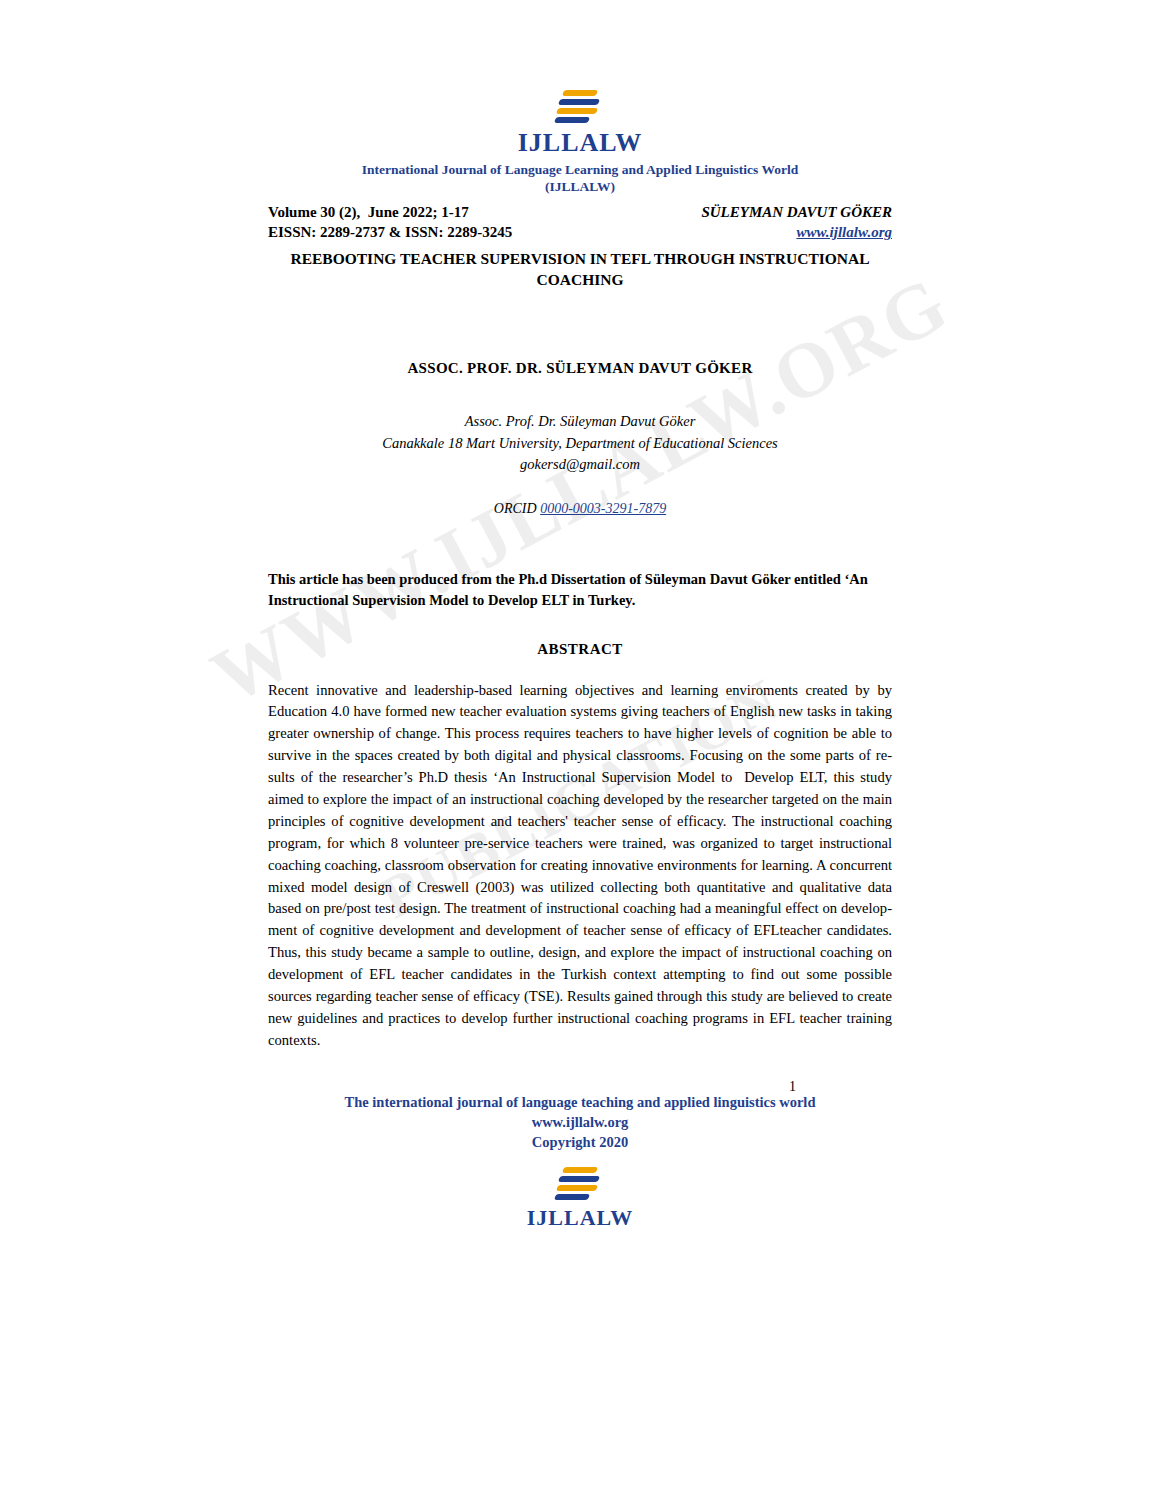WWW.IJLLALW.ORG
PUBLICATION
IJLLALW
International Journal of Language Learning and Applied Linguistics World
(IJLLALW)
Volume 30 (2), June 2022; 1-17
EISSN: 2289-2737 & ISSN: 2289-3245
SÜLEYMAN DAVUT GÖKER
www.ijllalw.org
Reebooting Teacher Supervision in TEFL Through Instructional Coaching
ASSOC. PROF. DR. SÜLEYMAN DAVUT GÖKER
Assoc. Prof. Dr. Süleyman Davut Göker
Canakkale 18 Mart University, Department of Educational Sciences
gokersd@gmail.com
ORCID 0000-0003-3291-7879
This article has been produced from the Ph.d Dissertation of Süleyman Davut Göker entitled ‘An Instructional Supervision Model to Develop ELT in Turkey.
ABSTRACT
Recent innovative and leadership-based learning objectives and learning enviroments created by by Education 4.0 have formed new teacher evaluation systems giving teachers of English new tasks in taking greater ownership of change. This process requires teachers to have higher levels of cognition be able to survive in the spaces created by both digital and physical classrooms. Focusing on the some parts of results of the researcher’s Ph.D thesis ‘An Instructional Supervision Model to Develop ELT, this study aimed to explore the impact of an instructional coaching developed by the researcher targeted on the main principles of cognitive development and teachers' teacher sense of efficacy. The instructional coaching program, for which 8 volunteer pre-service teachers were trained, was organized to target instructional coaching coaching, classroom observation for creating innovative environments for learning. A concurrent mixed model design of Creswell (2003) was utilized collecting both quantitative and qualitative data based on pre/post test design. The treatment of instructional coaching had a meaningful effect on development of cognitive development and development of teacher sense of efficacy of EFLteacher candidates. Thus, this study became a sample to outline, design, and explore the impact of instructional coaching on development of EFL teacher candidates in the Turkish context attempting to find out some possible sources regarding teacher sense of efficacy (TSE). Results gained through this study are believed to create new guidelines and practices to develop further instructional coaching programs in EFL teacher training contexts.
1
The international journal of language teaching and applied linguistics world
www.ijllalw.org
Copyright 2020
IJLLALW